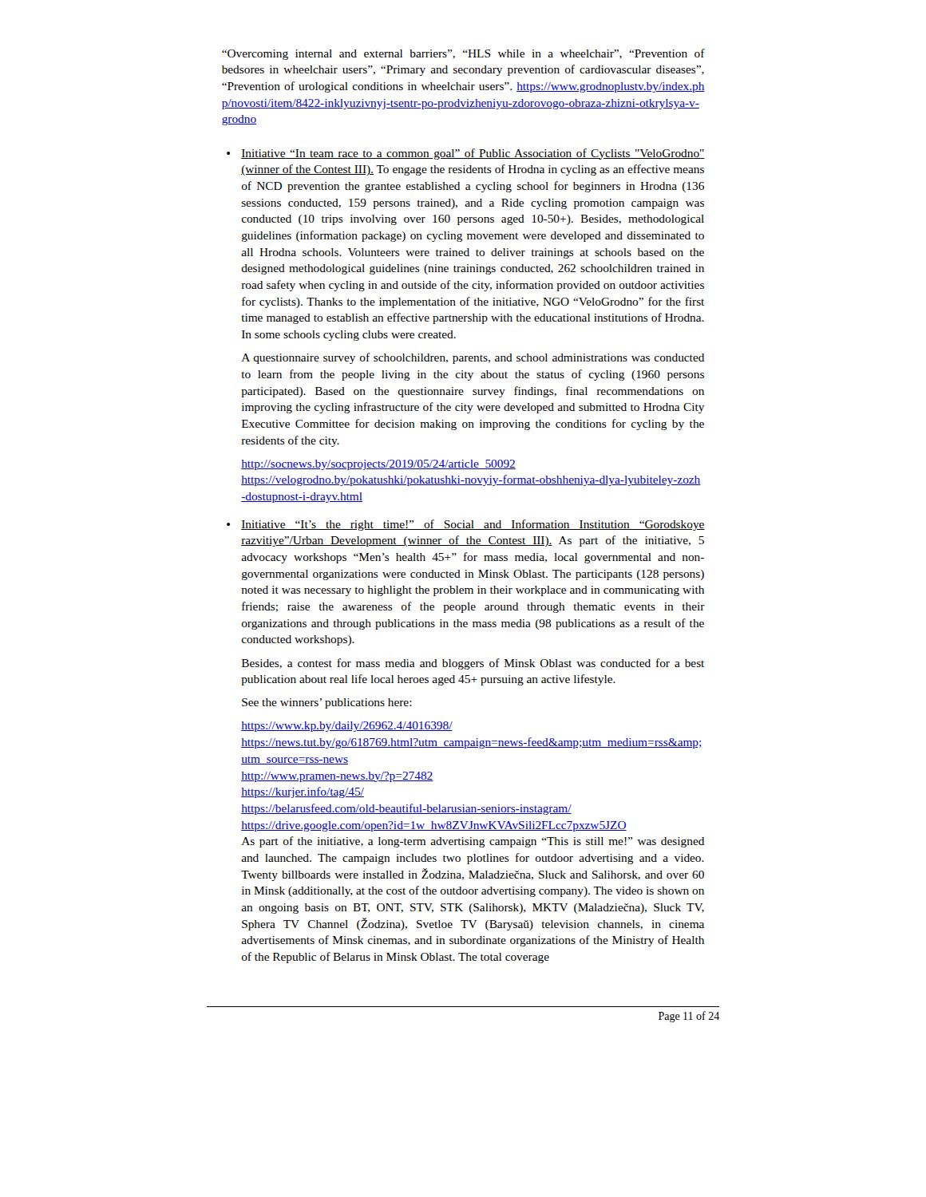“Overcoming internal and external barriers”, “HLS while in a wheelchair”, “Prevention of bedsores in wheelchair users”, “Primary and secondary prevention of cardiovascular diseases”, “Prevention of urological conditions in wheelchair users”. https://www.grodnoplustv.by/index.php/novosti/item/8422-inklyuzivnyj-tsentr-po-prodvizheniyu-zdorovogo-obraza-zhizni-otkrylsya-v-grodno
Initiative “In team race to a common goal” of Public Association of Cyclists "VeloGrodno" (winner of the Contest III). To engage the residents of Hrodna in cycling as an effective means of NCD prevention the grantee established a cycling school for beginners in Hrodna (136 sessions conducted, 159 persons trained), and a Ride cycling promotion campaign was conducted (10 trips involving over 160 persons aged 10-50+). Besides, methodological guidelines (information package) on cycling movement were developed and disseminated to all Hrodna schools. Volunteers were trained to deliver trainings at schools based on the designed methodological guidelines (nine trainings conducted, 262 schoolchildren trained in road safety when cycling in and outside of the city, information provided on outdoor activities for cyclists). Thanks to the implementation of the initiative, NGO “VeloGrodno” for the first time managed to establish an effective partnership with the educational institutions of Hrodna. In some schools cycling clubs were created.
A questionnaire survey of schoolchildren, parents, and school administrations was conducted to learn from the people living in the city about the status of cycling (1960 persons participated). Based on the questionnaire survey findings, final recommendations on improving the cycling infrastructure of the city were developed and submitted to Hrodna City Executive Committee for decision making on improving the conditions for cycling by the residents of the city.
http://socnews.by/socprojects/2019/05/24/article_50092 https://velogrodno.by/pokatushki/pokatushki-novyiy-format-obshheniya-dlya-lyubiteley-zozh-dostupnost-i-drayv.html
Initiative “It’s the right time!” of Social and Information Institution “Gorodskoye razvitiye”/Urban Development (winner of the Contest III). As part of the initiative, 5 advocacy workshops “Men’s health 45+” for mass media, local governmental and non-governmental organizations were conducted in Minsk Oblast. The participants (128 persons) noted it was necessary to highlight the problem in their workplace and in communicating with friends; raise the awareness of the people around through thematic events in their organizations and through publications in the mass media (98 publications as a result of the conducted workshops).
Besides, a contest for mass media and bloggers of Minsk Oblast was conducted for a best publication about real life local heroes aged 45+ pursuing an active lifestyle.
See the winners’ publications here:
https://www.kp.by/daily/26962.4/4016398/ https://news.tut.by/go/618769.html?utm_campaign=news-feed&amp;utm_medium=rss&amp;utm_source=rss-news http://www.pramen-news.by/?p=27482 https://kurjer.info/tag/45/ https://belarusfeed.com/old-beautiful-belarusian-seniors-instagram/ https://drive.google.com/open?id=1w_hw8ZVJnwKVAvSili2FLcc7pxzw5JZO
As part of the initiative, a long-term advertising campaign “This is still me!” was designed and launched. The campaign includes two plotlines for outdoor advertising and a video. Twenty billboards were installed in Žodzina, Maladziečna, Sluck and Salihorsk, and over 60 in Minsk (additionally, at the cost of the outdoor advertising company). The video is shown on an ongoing basis on BT, ONT, STV, STK (Salihorsk), MKTV (Maladziečna), Sluck TV, Sphera TV Channel (Žodzina), Svetloe TV (Barysaŭ) television channels, in cinema advertisements of Minsk cinemas, and in subordinate organizations of the Ministry of Health of the Republic of Belarus in Minsk Oblast. The total coverage
Page 11 of 24